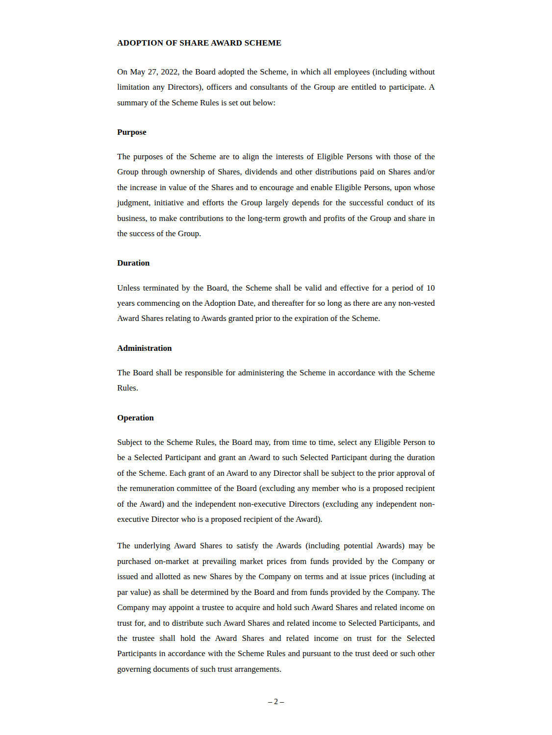ADOPTION OF SHARE AWARD SCHEME
On May 27, 2022, the Board adopted the Scheme, in which all employees (including without limitation any Directors), officers and consultants of the Group are entitled to participate. A summary of the Scheme Rules is set out below:
Purpose
The purposes of the Scheme are to align the interests of Eligible Persons with those of the Group through ownership of Shares, dividends and other distributions paid on Shares and/or the increase in value of the Shares and to encourage and enable Eligible Persons, upon whose judgment, initiative and efforts the Group largely depends for the successful conduct of its business, to make contributions to the long-term growth and profits of the Group and share in the success of the Group.
Duration
Unless terminated by the Board, the Scheme shall be valid and effective for a period of 10 years commencing on the Adoption Date, and thereafter for so long as there are any non-vested Award Shares relating to Awards granted prior to the expiration of the Scheme.
Administration
The Board shall be responsible for administering the Scheme in accordance with the Scheme Rules.
Operation
Subject to the Scheme Rules, the Board may, from time to time, select any Eligible Person to be a Selected Participant and grant an Award to such Selected Participant during the duration of the Scheme. Each grant of an Award to any Director shall be subject to the prior approval of the remuneration committee of the Board (excluding any member who is a proposed recipient of the Award) and the independent non-executive Directors (excluding any independent non-executive Director who is a proposed recipient of the Award).
The underlying Award Shares to satisfy the Awards (including potential Awards) may be purchased on-market at prevailing market prices from funds provided by the Company or issued and allotted as new Shares by the Company on terms and at issue prices (including at par value) as shall be determined by the Board and from funds provided by the Company. The Company may appoint a trustee to acquire and hold such Award Shares and related income on trust for, and to distribute such Award Shares and related income to Selected Participants, and the trustee shall hold the Award Shares and related income on trust for the Selected Participants in accordance with the Scheme Rules and pursuant to the trust deed or such other governing documents of such trust arrangements.
– 2 –